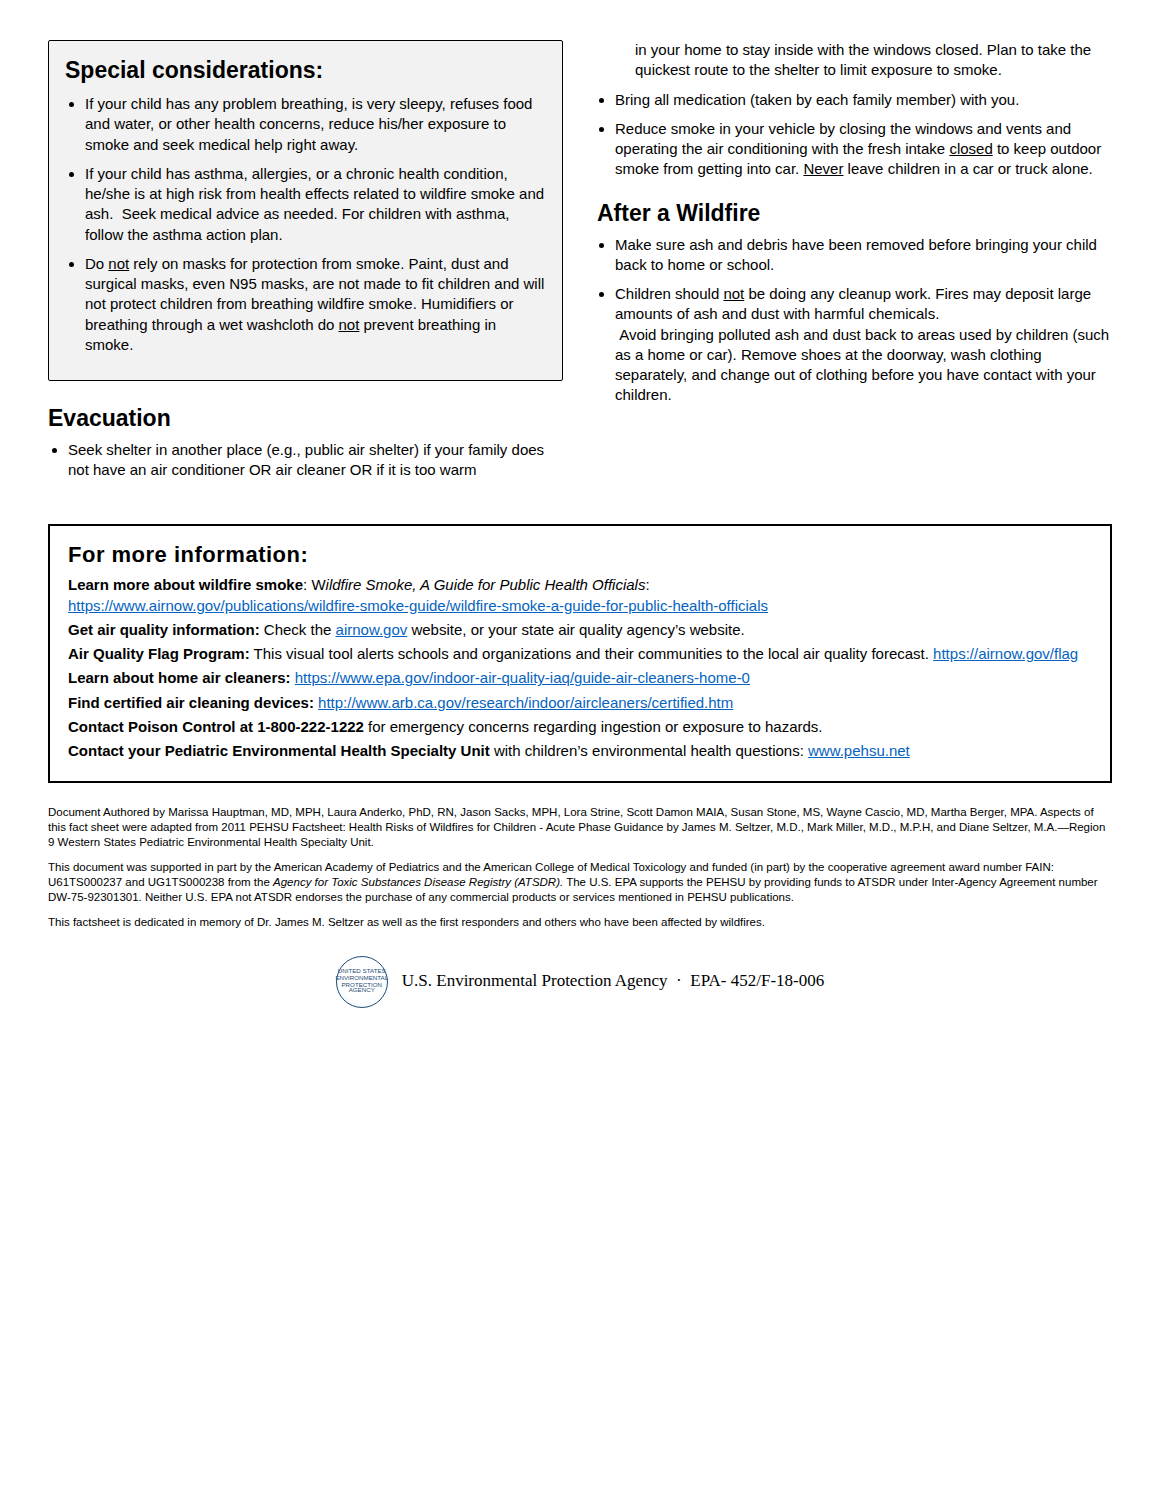Special considerations:
If your child has any problem breathing, is very sleepy, refuses food and water, or other health concerns, reduce his/her exposure to smoke and seek medical help right away.
If your child has asthma, allergies, or a chronic health condition, he/she is at high risk from health effects related to wildfire smoke and ash. Seek medical advice as needed. For children with asthma, follow the asthma action plan.
Do not rely on masks for protection from smoke. Paint, dust and surgical masks, even N95 masks, are not made to fit children and will not protect children from breathing wildfire smoke. Humidifiers or breathing through a wet washcloth do not prevent breathing in smoke.
Evacuation
Seek shelter in another place (e.g., public air shelter) if your family does not have an air conditioner OR air cleaner OR if it is too warm
in your home to stay inside with the windows closed. Plan to take the quickest route to the shelter to limit exposure to smoke.
Bring all medication (taken by each family member) with you.
Reduce smoke in your vehicle by closing the windows and vents and operating the air conditioning with the fresh intake closed to keep outdoor smoke from getting into car. Never leave children in a car or truck alone.
After a Wildfire
Make sure ash and debris have been removed before bringing your child back to home or school.
Children should not be doing any cleanup work. Fires may deposit large amounts of ash and dust with harmful chemicals.
Avoid bringing polluted ash and dust back to areas used by children (such as a home or car). Remove shoes at the doorway, wash clothing separately, and change out of clothing before you have contact with your children.
For more information:
Learn more about wildfire smoke: Wildfire Smoke, A Guide for Public Health Officials:
https://www.airnow.gov/publications/wildfire-smoke-guide/wildfire-smoke-a-guide-for-public-health-officials
Get air quality information: Check the airnow.gov website, or your state air quality agency’s website.
Air Quality Flag Program: This visual tool alerts schools and organizations and their communities to the local air quality forecast. https://airnow.gov/flag
Learn about home air cleaners: https://www.epa.gov/indoor-air-quality-iaq/guide-air-cleaners-home-0
Find certified air cleaning devices: http://www.arb.ca.gov/research/indoor/aircleaners/certified.htm
Contact Poison Control at 1-800-222-1222 for emergency concerns regarding ingestion or exposure to hazards.
Contact your Pediatric Environmental Health Specialty Unit with children’s environmental health questions: www.pehsu.net
Document Authored by Marissa Hauptman, MD, MPH, Laura Anderko, PhD, RN, Jason Sacks, MPH, Lora Strine, Scott Damon MAIA, Susan Stone, MS, Wayne Cascio, MD, Martha Berger, MPA. Aspects of this fact sheet were adapted from 2011 PEHSU Factsheet: Health Risks of Wildfires for Children - Acute Phase Guidance by James M. Seltzer, M.D., Mark Miller, M.D., M.P.H, and Diane Seltzer, M.A.—Region 9 Western States Pediatric Environmental Health Specialty Unit.
This document was supported in part by the American Academy of Pediatrics and the American College of Medical Toxicology and funded (in part) by the cooperative agreement award number FAIN: U61TS000237 and UG1TS000238 from the Agency for Toxic Substances Disease Registry (ATSDR). The U.S. EPA supports the PEHSU by providing funds to ATSDR under Inter-Agency Agreement number DW-75-92301301. Neither U.S. EPA not ATSDR endorses the purchase of any commercial products or services mentioned in PEHSU publications.
This factsheet is dedicated in memory of Dr. James M. Seltzer as well as the first responders and others who have been affected by wildfires.
UNITED STATES
ENVIRONMENTAL
PROTECTION
AGENCY
U.S. Environmental Protection Agency · EPA- 452/F-18-006